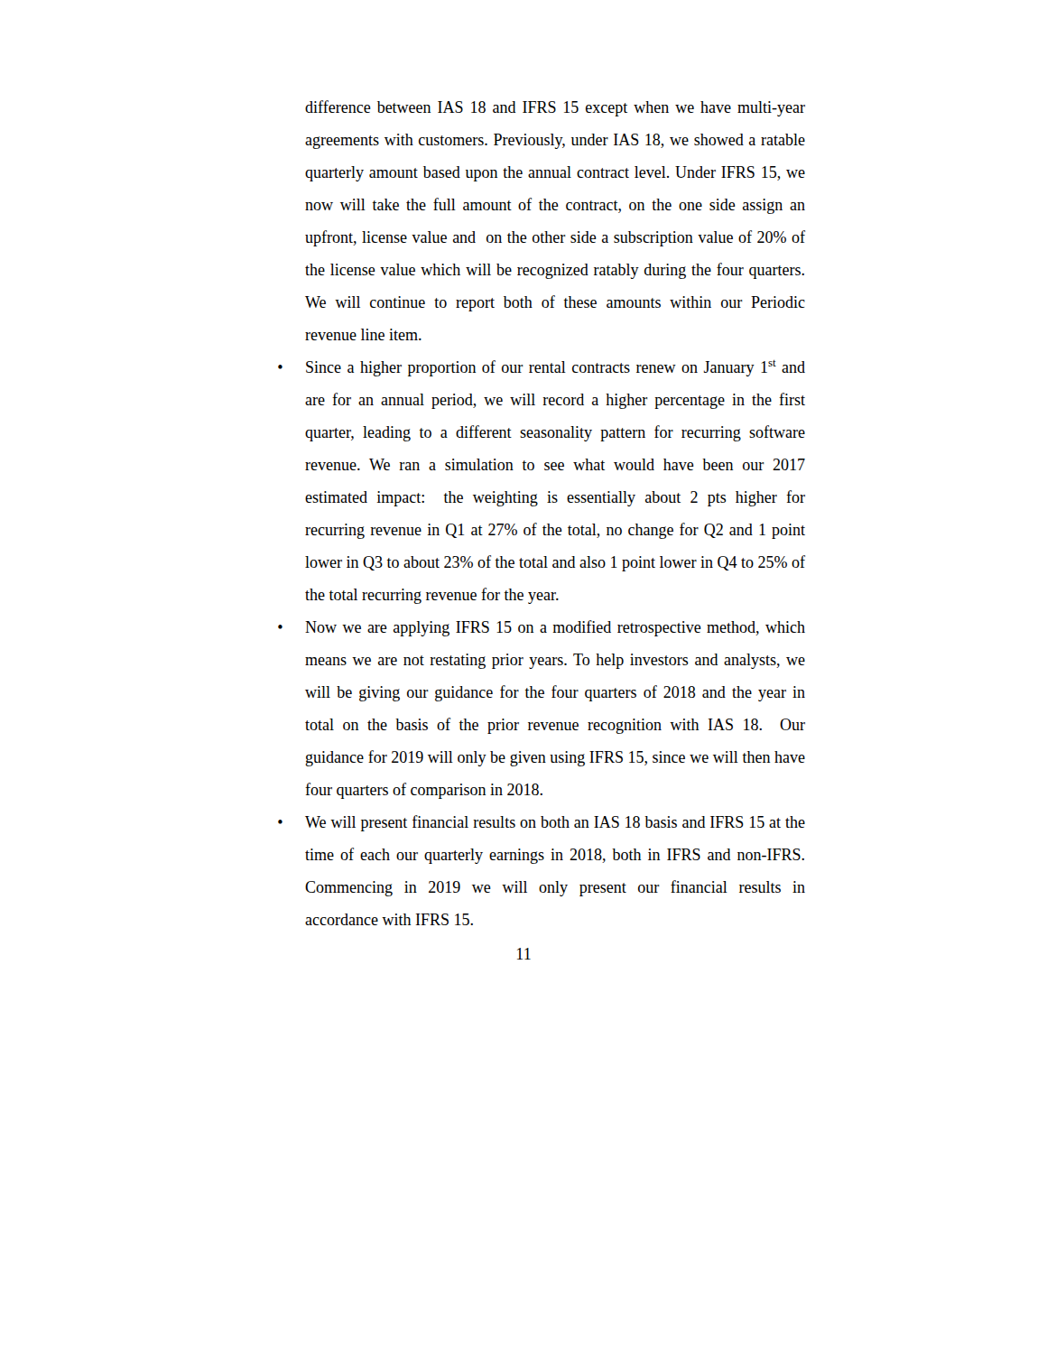difference between IAS 18 and IFRS 15 except when we have multi-year agreements with customers. Previously, under IAS 18, we showed a ratable quarterly amount based upon the annual contract level. Under IFRS 15, we now will take the full amount of the contract, on the one side assign an upfront, license value and on the other side a subscription value of 20% of the license value which will be recognized ratably during the four quarters. We will continue to report both of these amounts within our Periodic revenue line item.
Since a higher proportion of our rental contracts renew on January 1st and are for an annual period, we will record a higher percentage in the first quarter, leading to a different seasonality pattern for recurring software revenue. We ran a simulation to see what would have been our 2017 estimated impact: the weighting is essentially about 2 pts higher for recurring revenue in Q1 at 27% of the total, no change for Q2 and 1 point lower in Q3 to about 23% of the total and also 1 point lower in Q4 to 25% of the total recurring revenue for the year.
Now we are applying IFRS 15 on a modified retrospective method, which means we are not restating prior years. To help investors and analysts, we will be giving our guidance for the four quarters of 2018 and the year in total on the basis of the prior revenue recognition with IAS 18. Our guidance for 2019 will only be given using IFRS 15, since we will then have four quarters of comparison in 2018.
We will present financial results on both an IAS 18 basis and IFRS 15 at the time of each our quarterly earnings in 2018, both in IFRS and non-IFRS. Commencing in 2019 we will only present our financial results in accordance with IFRS 15.
11